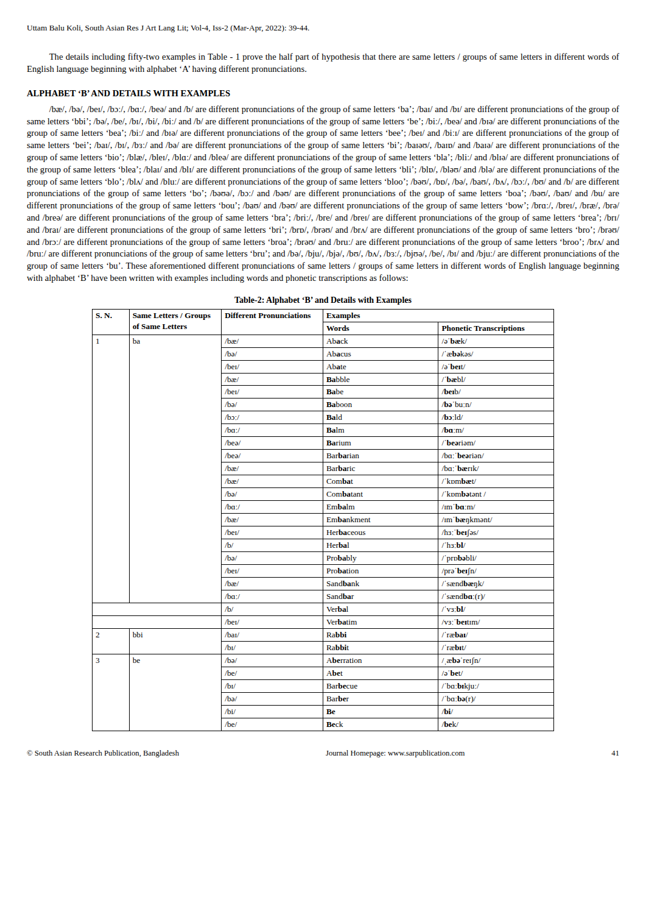Uttam Balu Koli, South Asian Res J Art Lang Lit; Vol-4, Iss-2 (Mar-Apr, 2022): 39-44.
The details including fifty-two examples in Table - 1 prove the half part of hypothesis that there are same letters / groups of same letters in different words of English language beginning with alphabet ‘A’ having different pronunciations.
Alphabet ‘B’ and Details with Examples
/bæ/, /bə/, /beɪ/, /bɔː/, /bɑː/, /beə/ and /b/ are different pronunciations of the group of same letters ‘ba’; /baɪ/ and /bɪ/ are different pronunciations of the group of same letters ‘bbi’; /bə/, /be/, /bɪ/, /bi/, /biː/ and /b/ are different pronunciations of the group of same letters ‘be’; /biː/, /beə/ and /bɪə/ are different pronunciations of the group of same letters ‘bea’; /biː/ and /bɪə/ are different pronunciations of the group of same letters ‘bee’; /beɪ/ and /biːɪ/ are different pronunciations of the group of same letters ‘bei’; /baɪ/, /bɪ/, /bɜː/ and /bə/ are different pronunciations of the group of same letters ‘bi’; /baɪəʊ/, /baɪɒ/ and /baɪə/ are different pronunciations of the group of same letters ‘bio’; /blæ/, /bleɪ/, /blɑː/ and /bleə/ are different pronunciations of the group of same letters ‘bla’; /bliː/ and /blɪə/ are different pronunciations of the group of same letters ‘blea’; /blaɪ/ and /blɪ/ are different pronunciations of the group of same letters ‘bli’; /blɒ/, /bləʊ/ and /blə/ are different pronunciations of the group of same letters ‘blo’; /blʌ/ and /bluː/ are different pronunciations of the group of same letters ‘bloo’; /bəʊ/, /bɒ/, /bə/, /baʊ/, /bʌ/, /bɔː/, /bʊ/ and /b/ are different pronunciations of the group of same letters ‘bo’; /bəʊə/, /bɔː/ and /bəʊ/ are different pronunciations of the group of same letters ‘boa’; /bəʊ/, /baʊ/ and /bu/ are different pronunciations of the group of same letters ‘bou’; /baʊ/ and /bəʊ/ are different pronunciations of the group of same letters ‘bow’; /brɑː/, /breɪ/, /bræ/, /brə/ and /breə/ are different pronunciations of the group of same letters ‘bra’; /briː/, /bre/ and /breɪ/ are different pronunciations of the group of same letters ‘brea’; /brɪ/ and /braɪ/ are different pronunciations of the group of same letters ‘bri’; /brɒ/, /brəʊ/ and /brʌ/ are different pronunciations of the group of same letters ‘bro’; /brəʊ/ and /brɔː/ are different pronunciations of the group of same letters ‘broa’; /brəʊ/ and /bruː/ are different pronunciations of the group of same letters ‘broo’; /brʌ/ and /bruː/ are different pronunciations of the group of same letters ‘bru’; and /bə/, /bju/, /bjə/, /bʊ/, /bʌ/, /bɜː/, /bjʊə/, /be/, /bɪ/ and /bjuː/ are different pronunciations of the group of same letters ‘bu’. These aforementioned different pronunciations of same letters / groups of same letters in different words of English language beginning with alphabet ‘B’ have been written with examples including words and phonetic transcriptions as follows:
Table-2: Alphabet ‘B’ and Details with Examples
| S. N. | Same Letters / Groups of Same Letters | Different Pronunciations | Examples |
| --- | --- | --- | --- |
| Words | Phonetic Transcriptions |
| 1 | ba | /bæ/ | Ab a ck | /əˈ bæ k/ |
| /bə/ | Ab a cus | /ˈæ bə kəs/ |
| /beɪ/ | Ab a te | /əˈ beɪ t/ |
| /bæ/ | Ba bble | /ˈ bæ bl/ |
| /beɪ/ | Ba be | / beɪ b/ |
| /bə/ | Ba boon | / bə ˈbuːn/ |
| /bɔː/ | Ba ld | / bɔː ld/ |
| /bɑː/ | Ba lm | / bɑː m/ |
| /beə/ | Ba rium | /ˈ beə riəm/ |
| /beə/ | Bar ba rian | /bɑːˈ beə riən/ |
| /bæ/ | Bar ba ric | /bɑːˈ bæ rɪk/ |
| /bæ/ | Com ba t | /ˈkɒm bæ t/ |
| /bə/ | Com ba tant | /ˈkɒm bə tənt / |
| /bɑː/ | Em ba lm | /ɪmˈ bɑː m/ |
| /bæ/ | Em ba nkment | /ɪmˈ bæ ŋkmənt/ |
| /beɪ/ | Her ba ceous | /hɜːˈ beɪ ʃəs/ |
| /b/ | Her ba l | /ˈhɜː bl / |
| /bə/ | Pro ba bly | /ˈprɒ bə bli/ |
| /beɪ/ | Pro ba tion | /prəˈ beɪ ʃn/ |
| /bæ/ | Sand ba nk | /ˈsænd bæ ŋk/ |
| /bɑː/ | Sand ba r | /ˈsænd bɑː (r)/ |
| | /b/ | Ver ba l | /ˈvɜː bl / |
| | /beɪ/ | Ver ba tim | /vɜːˈ beɪ tɪm/ |
| 2 | bbi | /baɪ/ | Ra bbi | /ˈræ baɪ / |
| /bɪ/ | Ra bbi t | /ˈræ bɪ t/ |
| 3 | be | /bə/ | A be rration | /ˌæ bə ˈreɪʃn/ |
| /be/ | A be t | /əˈ be t/ |
| /bɪ/ | Bar be cue | /ˈbɑː bɪ kjuː/ |
| /bə/ | Bar be r | /ˈbɑː bə (r)/ |
| /bi/ | Be | / bi / |
| /be/ | Be ck | / be k/ |
© South Asian Research Publication, Bangladesh Journal Homepage: www.sarpublication.com 41